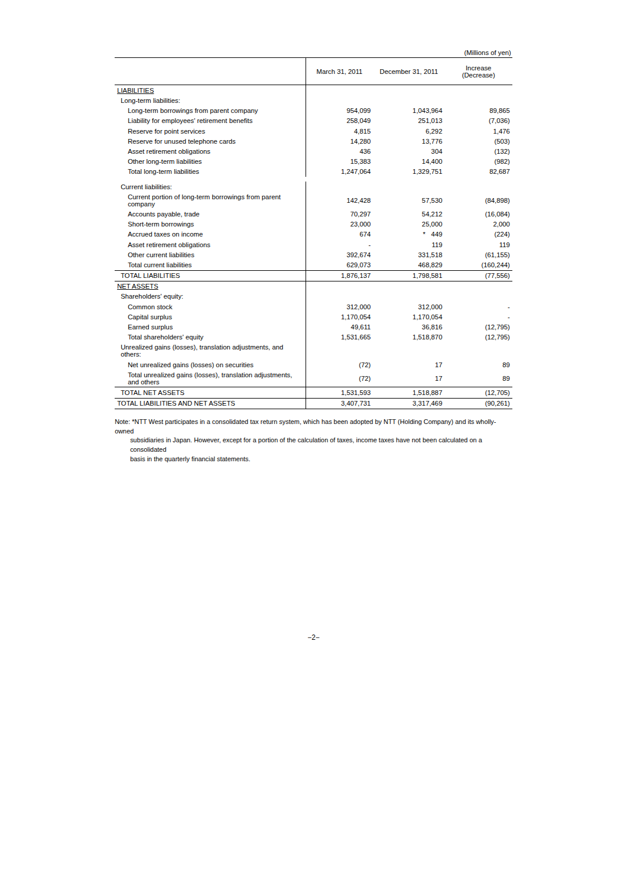(Millions of yen)
| | March 31, 2011 | December 31, 2011 | Increase (Decrease) |
| --- | --- | --- | --- |
| LIABILITIES | | | |
| Long-term liabilities: | | | |
| Long-term borrowings from parent company | 954,099 | 1,043,964 | 89,865 |
| Liability for employees' retirement benefits | 258,049 | 251,013 | (7,036) |
| Reserve for point services | 4,815 | 6,292 | 1,476 |
| Reserve for unused telephone cards | 14,280 | 13,776 | (503) |
| Asset retirement obligations | 436 | 304 | (132) |
| Other long-term liabilities | 15,383 | 14,400 | (982) |
| Total long-term liabilities | 1,247,064 | 1,329,751 | 82,687 |
| Current liabilities: | | | |
| Current portion of long-term borrowings from parent company | 142,428 | 57,530 | (84,898) |
| Accounts payable, trade | 70,297 | 54,212 | (16,084) |
| Short-term borrowings | 23,000 | 25,000 | 2,000 |
| Accrued taxes on income | 674 | * 449 | (224) |
| Asset retirement obligations | - | 119 | 119 |
| Other current liabilities | 392,674 | 331,518 | (61,155) |
| Total current liabilities | 629,073 | 468,829 | (160,244) |
| TOTAL LIABILITIES | 1,876,137 | 1,798,581 | (77,556) |
| NET ASSETS | | | |
| Shareholders' equity: | | | |
| Common stock | 312,000 | 312,000 | - |
| Capital surplus | 1,170,054 | 1,170,054 | - |
| Earned surplus | 49,611 | 36,816 | (12,795) |
| Total shareholders' equity | 1,531,665 | 1,518,870 | (12,795) |
| Unrealized gains (losses), translation adjustments, and others: | | | |
| Net unrealized gains (losses) on securities | (72) | 17 | 89 |
| Total unrealized gains (losses), translation adjustments, and others | (72) | 17 | 89 |
| TOTAL NET ASSETS | 1,531,593 | 1,518,887 | (12,705) |
| TOTAL LIABILITIES AND NET ASSETS | 3,407,731 | 3,317,469 | (90,261) |
Note: *NTT West participates in a consolidated tax return system, which has been adopted by NTT (Holding Company) and its wholly-owned subsidiaries in Japan. However, except for a portion of the calculation of taxes, income taxes have not been calculated on a consolidated basis in the quarterly financial statements.
−2−